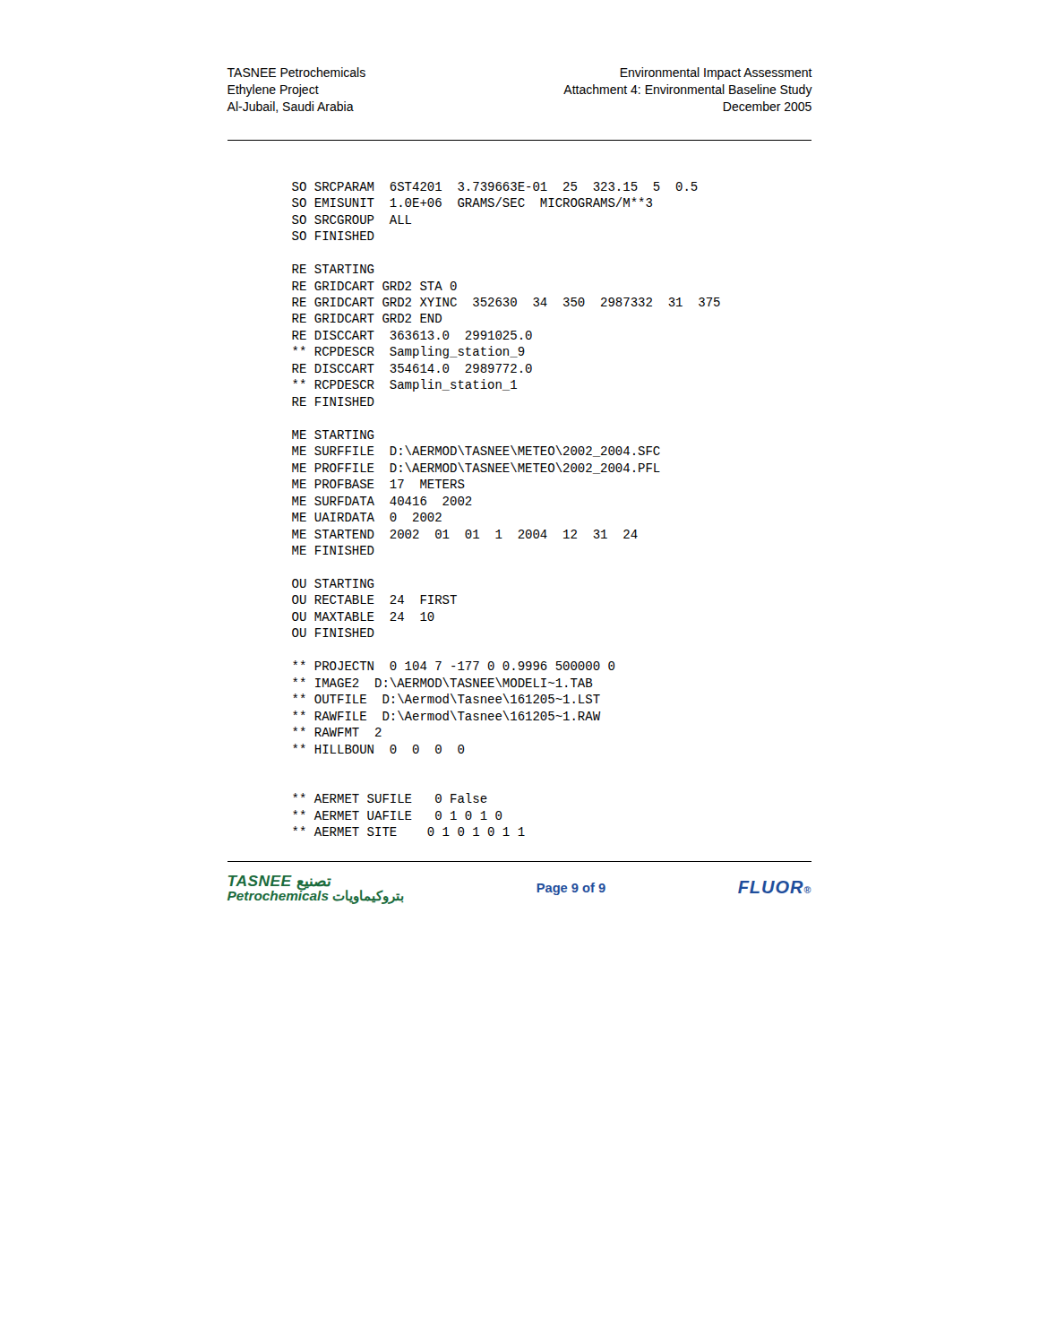TASNEE Petrochemicals
Ethylene Project
Al-Jubail, Saudi Arabia
Environmental Impact Assessment
Attachment 4: Environmental Baseline Study
December 2005
SO SRCPARAM  6ST4201  3.739663E-01  25  323.15  5  0.5
SO EMISUNIT  1.0E+06  GRAMS/SEC  MICROGRAMS/M**3
SO SRCGROUP  ALL
SO FINISHED

RE STARTING
RE GRIDCART GRD2 STA 0
RE GRIDCART GRD2 XYINC  352630  34  350  2987332  31  375
RE GRIDCART GRD2 END
RE DISCCART  363613.0  2991025.0
** RCPDESCR  Sampling_station_9
RE DISCCART  354614.0  2989772.0
** RCPDESCR  Samplin_station_1
RE FINISHED

ME STARTING
ME SURFFILE  D:\AERMOD\TASNEE\METEO\2002_2004.SFC
ME PROFFILE  D:\AERMOD\TASNEE\METEO\2002_2004.PFL
ME PROFBASE  17  METERS
ME SURFDATA  40416  2002
ME UAIRDATA  0  2002
ME STARTEND  2002  01  01  1  2004  12  31  24
ME FINISHED

OU STARTING
OU RECTABLE  24  FIRST
OU MAXTABLE  24  10
OU FINISHED

** PROJECTN  0 104 7 -177 0 0.9996 500000 0
** IMAGE2  D:\AERMOD\TASNEE\MODELI~1.TAB
** OUTFILE  D:\Aermod\Tasnee\161205~1.LST
** RAWFILE  D:\Aermod\Tasnee\161205~1.RAW
** RAWFMT  2
** HILLBOUN  0  0  0  0


** AERMET SUFILE   0 False
** AERMET UAFILE   0 1 0 1 0
** AERMET SITE    0 1 0 1 0 1 1
TASNEE تصنيع
Petrochemicals بتروكيماويات
Page 9 of 9
FLUOR®